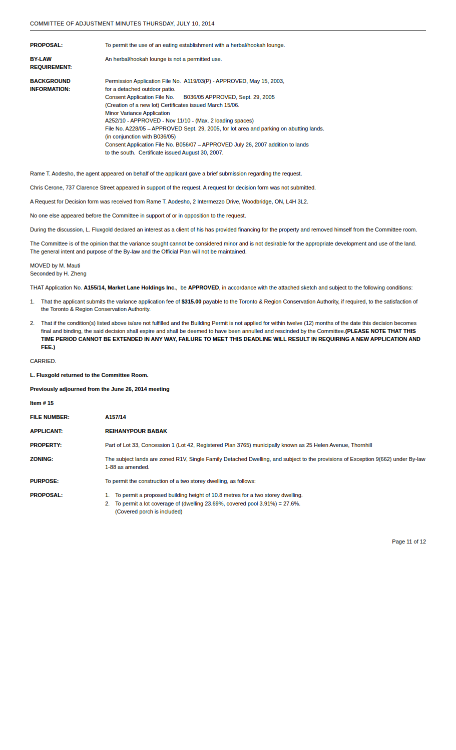COMMITTEE OF ADJUSTMENT MINUTES THURSDAY, JULY 10, 2014
| PROPOSAL: | To permit the use of an eating establishment with a herbal/hookah lounge. |
| BY-LAW REQUIREMENT: | An herbal/hookah lounge is not a permitted use. |
| BACKGROUND INFORMATION: | Permission Application File No. A119/03(P) - APPROVED, May 15, 2003, for a detached outdoor patio. Consent Application File No. B036/05 APPROVED, Sept. 29, 2005 (Creation of a new lot) Certificates issued March 15/06. Minor Variance Application A252/10 - APPROVED - Nov 11/10 - (Max. 2 loading spaces) File No. A228/05 – APPROVED Sept. 29, 2005, for lot area and parking on abutting lands. (in conjunction with B036/05) Consent Application File No. B056/07 – APPROVED July 26, 2007 addition to lands to the south. Certificate issued August 30, 2007. |
Rame T. Aodesho, the agent appeared on behalf of the applicant gave a brief submission regarding the request.
Chris Cerone, 737 Clarence Street appeared in support of the request. A request for decision form was not submitted.
A Request for Decision form was received from Rame T. Aodesho, 2 Intermezzo Drive, Woodbridge, ON, L4H 3L2.
No one else appeared before the Committee in support of or in opposition to the request.
During the discussion, L. Fluxgold declared an interest as a client of his has provided financing for the property and removed himself from the Committee room.
The Committee is of the opinion that the variance sought cannot be considered minor and is not desirable for the appropriate development and use of the land. The general intent and purpose of the By-law and the Official Plan will not be maintained.
MOVED by M. Mauti
Seconded by H. Zheng
THAT Application No. A155/14, Market Lane Holdings Inc., be APPROVED, in accordance with the attached sketch and subject to the following conditions:
1. That the applicant submits the variance application fee of $315.00 payable to the Toronto & Region Conservation Authority, if required, to the satisfaction of the Toronto & Region Conservation Authority.
2. That if the condition(s) listed above is/are not fulfilled and the Building Permit is not applied for within twelve (12) months of the date this decision becomes final and binding, the said decision shall expire and shall be deemed to have been annulled and rescinded by the Committee.(PLEASE NOTE THAT THIS TIME PERIOD CANNOT BE EXTENDED IN ANY WAY, FAILURE TO MEET THIS DEADLINE WILL RESULT IN REQUIRING A NEW APPLICATION AND FEE.)
CARRIED.
L. Fluxgold returned to the Committee Room.
Previously adjourned from the June 26, 2014 meeting
Item # 15
| FILE NUMBER: | A157/14 |
| APPLICANT: | REIHANYPOUR BABAK |
| PROPERTY: | Part of Lot 33, Concession 1 (Lot 42, Registered Plan 3765) municipally known as 25 Helen Avenue, Thornhill |
| ZONING: | The subject lands are zoned R1V, Single Family Detached Dwelling, and subject to the provisions of Exception 9(662) under By-law 1-88 as amended. |
| PURPOSE: | To permit the construction of a two storey dwelling, as follows: |
| PROPOSAL: | 1. To permit a proposed building height of 10.8 metres for a two storey dwelling. 2. To permit a lot coverage of (dwelling 23.69%, covered pool 3.91%) = 27.6%. (Covered porch is included) |
Page 11 of 12